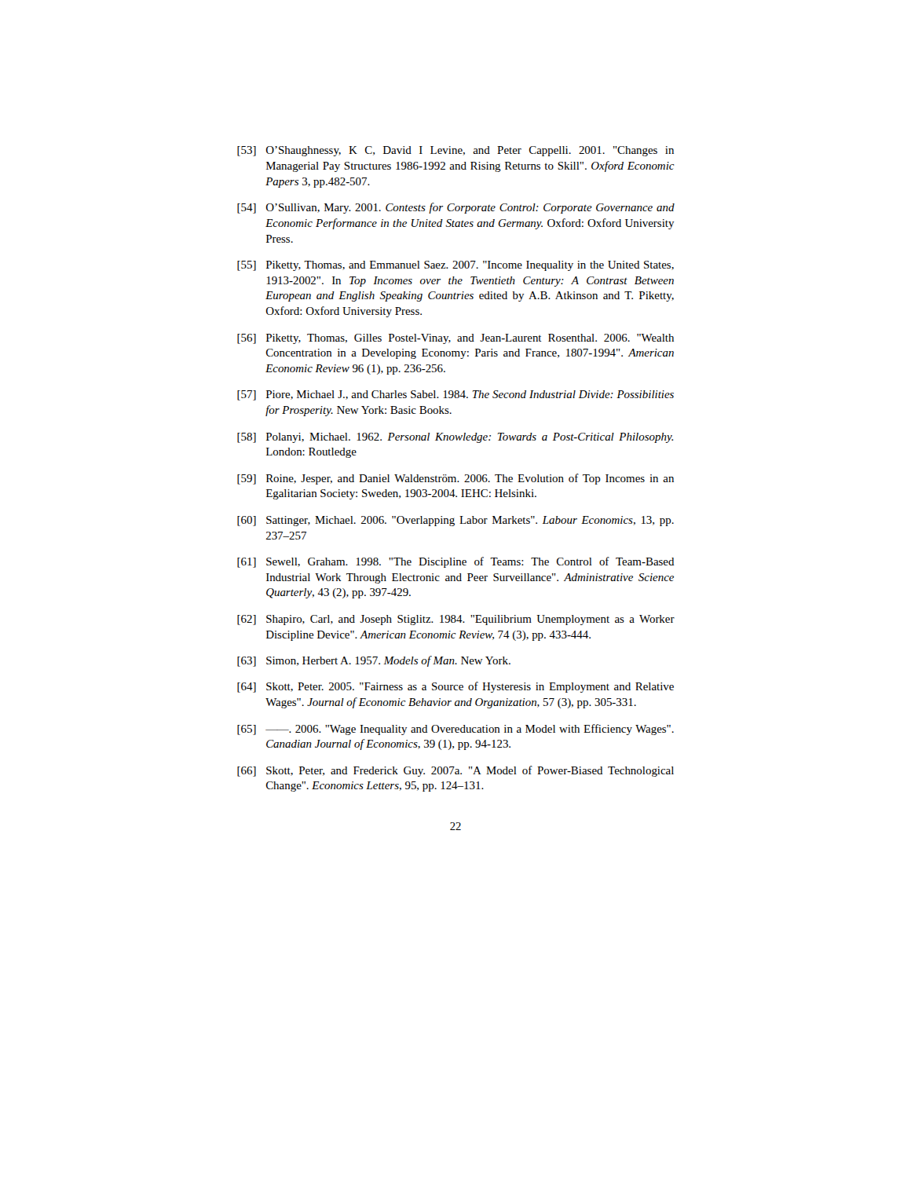[53] O’Shaughnessy, K C, David I Levine, and Peter Cappelli. 2001. "Changes in Managerial Pay Structures 1986-1992 and Rising Returns to Skill". Oxford Economic Papers 3, pp.482-507.
[54] O’Sullivan, Mary. 2001. Contests for Corporate Control: Corporate Governance and Economic Performance in the United States and Germany. Oxford: Oxford University Press.
[55] Piketty, Thomas, and Emmanuel Saez. 2007. "Income Inequality in the United States, 1913-2002". In Top Incomes over the Twentieth Century: A Contrast Between European and English Speaking Countries edited by A.B. Atkinson and T. Piketty, Oxford: Oxford University Press.
[56] Piketty, Thomas, Gilles Postel-Vinay, and Jean-Laurent Rosenthal. 2006. "Wealth Concentration in a Developing Economy: Paris and France, 1807-1994". American Economic Review 96 (1), pp. 236-256.
[57] Piore, Michael J., and Charles Sabel. 1984. The Second Industrial Divide: Possibilities for Prosperity. New York: Basic Books.
[58] Polanyi, Michael. 1962. Personal Knowledge: Towards a Post-Critical Philosophy. London: Routledge
[59] Roine, Jesper, and Daniel Waldenström. 2006. The Evolution of Top Incomes in an Egalitarian Society: Sweden, 1903-2004. IEHC: Helsinki.
[60] Sattinger, Michael. 2006. "Overlapping Labor Markets". Labour Economics, 13, pp. 237–257
[61] Sewell, Graham. 1998. "The Discipline of Teams: The Control of Team-Based Industrial Work Through Electronic and Peer Surveillance". Administrative Science Quarterly, 43 (2), pp. 397-429.
[62] Shapiro, Carl, and Joseph Stiglitz. 1984. "Equilibrium Unemployment as a Worker Discipline Device". American Economic Review, 74 (3), pp. 433-444.
[63] Simon, Herbert A. 1957. Models of Man. New York.
[64] Skott, Peter. 2005. "Fairness as a Source of Hysteresis in Employment and Relative Wages". Journal of Economic Behavior and Organization, 57 (3), pp. 305-331.
[65]——. 2006. "Wage Inequality and Overeducation in a Model with Efficiency Wages". Canadian Journal of Economics, 39 (1), pp. 94-123.
[66] Skott, Peter, and Frederick Guy. 2007a. "A Model of Power-Biased Technological Change". Economics Letters, 95, pp. 124–131.
22